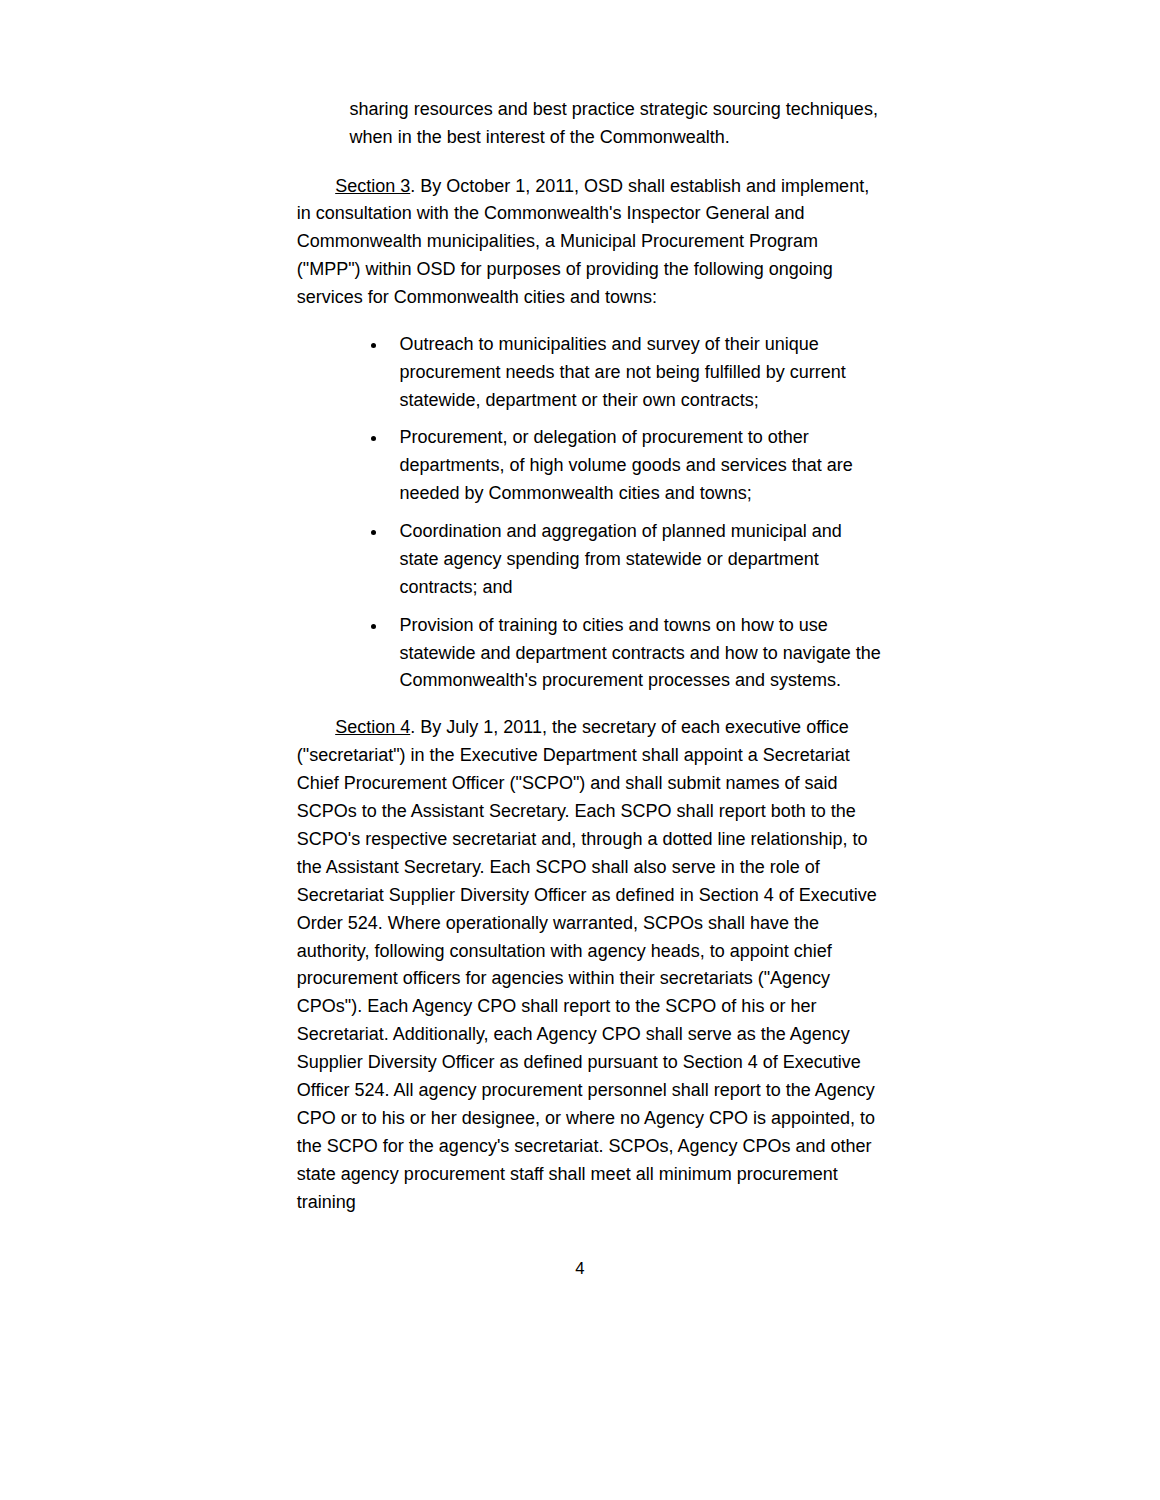sharing resources and best practice strategic sourcing techniques, when in the best interest of the Commonwealth.
Section 3. By October 1, 2011, OSD shall establish and implement, in consultation with the Commonwealth's Inspector General and Commonwealth municipalities, a Municipal Procurement Program ("MPP") within OSD for purposes of providing the following ongoing services for Commonwealth cities and towns:
Outreach to municipalities and survey of their unique procurement needs that are not being fulfilled by current statewide, department or their own contracts;
Procurement, or delegation of procurement to other departments, of high volume goods and services that are needed by Commonwealth cities and towns;
Coordination and aggregation of planned municipal and state agency spending from statewide or department contracts; and
Provision of training to cities and towns on how to use statewide and department contracts and how to navigate the Commonwealth's procurement processes and systems.
Section 4. By July 1, 2011, the secretary of each executive office ("secretariat") in the Executive Department shall appoint a Secretariat Chief Procurement Officer ("SCPO") and shall submit names of said SCPOs to the Assistant Secretary. Each SCPO shall report both to the SCPO's respective secretariat and, through a dotted line relationship, to the Assistant Secretary. Each SCPO shall also serve in the role of Secretariat Supplier Diversity Officer as defined in Section 4 of Executive Order 524. Where operationally warranted, SCPOs shall have the authority, following consultation with agency heads, to appoint chief procurement officers for agencies within their secretariats ("Agency CPOs"). Each Agency CPO shall report to the SCPO of his or her Secretariat. Additionally, each Agency CPO shall serve as the Agency Supplier Diversity Officer as defined pursuant to Section 4 of Executive Officer 524. All agency procurement personnel shall report to the Agency CPO or to his or her designee, or where no Agency CPO is appointed, to the SCPO for the agency's secretariat. SCPOs, Agency CPOs and other state agency procurement staff shall meet all minimum procurement training
4